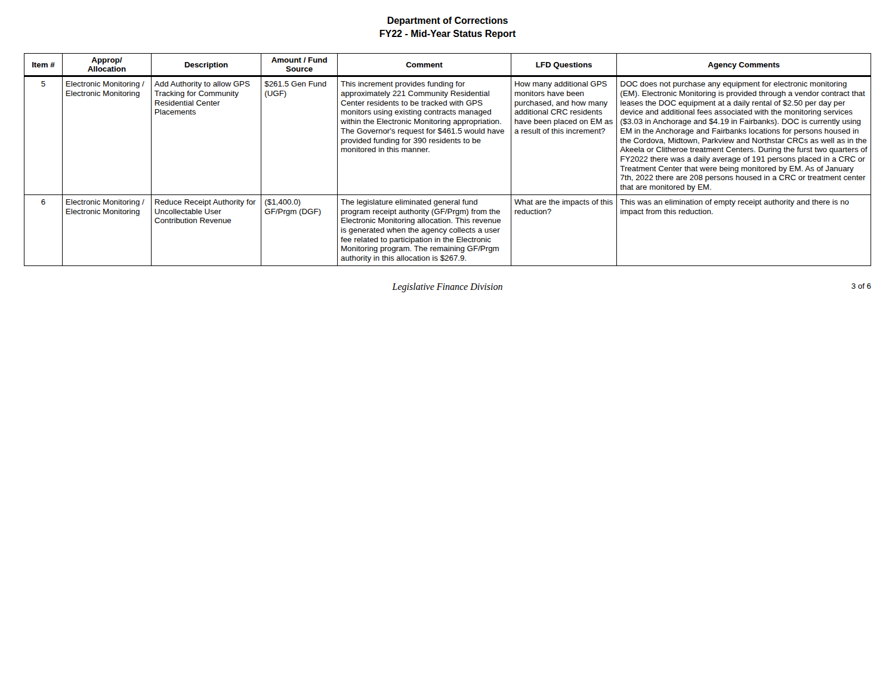Department of Corrections
FY22 - Mid-Year Status Report
| Item # | Approp/ Allocation | Description | Amount / Fund Source | Comment | LFD Questions | Agency Comments |
| --- | --- | --- | --- | --- | --- | --- |
| 5 | Electronic Monitoring / Electronic Monitoring | Add Authority to allow GPS Tracking for Community Residential Center Placements | $261.5 Gen Fund (UGF) | This increment provides funding for approximately 221 Community Residential Center residents to be tracked with GPS monitors using existing contracts managed within the Electronic Monitoring appropriation. The Governor's request for $461.5 would have provided funding for 390 residents to be monitored in this manner. | How many additional GPS monitors have been purchased, and how many additional CRC residents have been placed on EM as a result of this increment? | DOC does not purchase any equipment for electronic monitoring (EM). Electronic Monitoring is provided through a vendor contract that leases the DOC equipment at a daily rental of $2.50 per day per device and additional fees associated with the monitoring services ($3.03 in Anchorage and $4.19 in Fairbanks). DOC is currently using EM in the Anchorage and Fairbanks locations for persons housed in the Cordova, Midtown, Parkview and Northstar CRCs as well as in the Akeela or Clitheroe treatment Centers. During the furst two quarters of FY2022 there was a daily average of 191 persons placed in a CRC or Treatment Center that were being monitored by EM. As of January 7th, 2022 there are 208 persons housed in a CRC or treatment center that are monitored by EM. |
| 6 | Electronic Monitoring / Electronic Monitoring | Reduce Receipt Authority for Uncollectable User Contribution Revenue | ($1,400.0) GF/Prgm (DGF) | The legislature eliminated general fund program receipt authority (GF/Prgm) from the Electronic Monitoring allocation. This revenue is generated when the agency collects a user fee related to participation in the Electronic Monitoring program. The remaining GF/Prgm authority in this allocation is $267.9. | What are the impacts of this reduction? | This was an elimination of empty receipt authority and there is no impact from this reduction. |
Legislative Finance Division
3 of 6